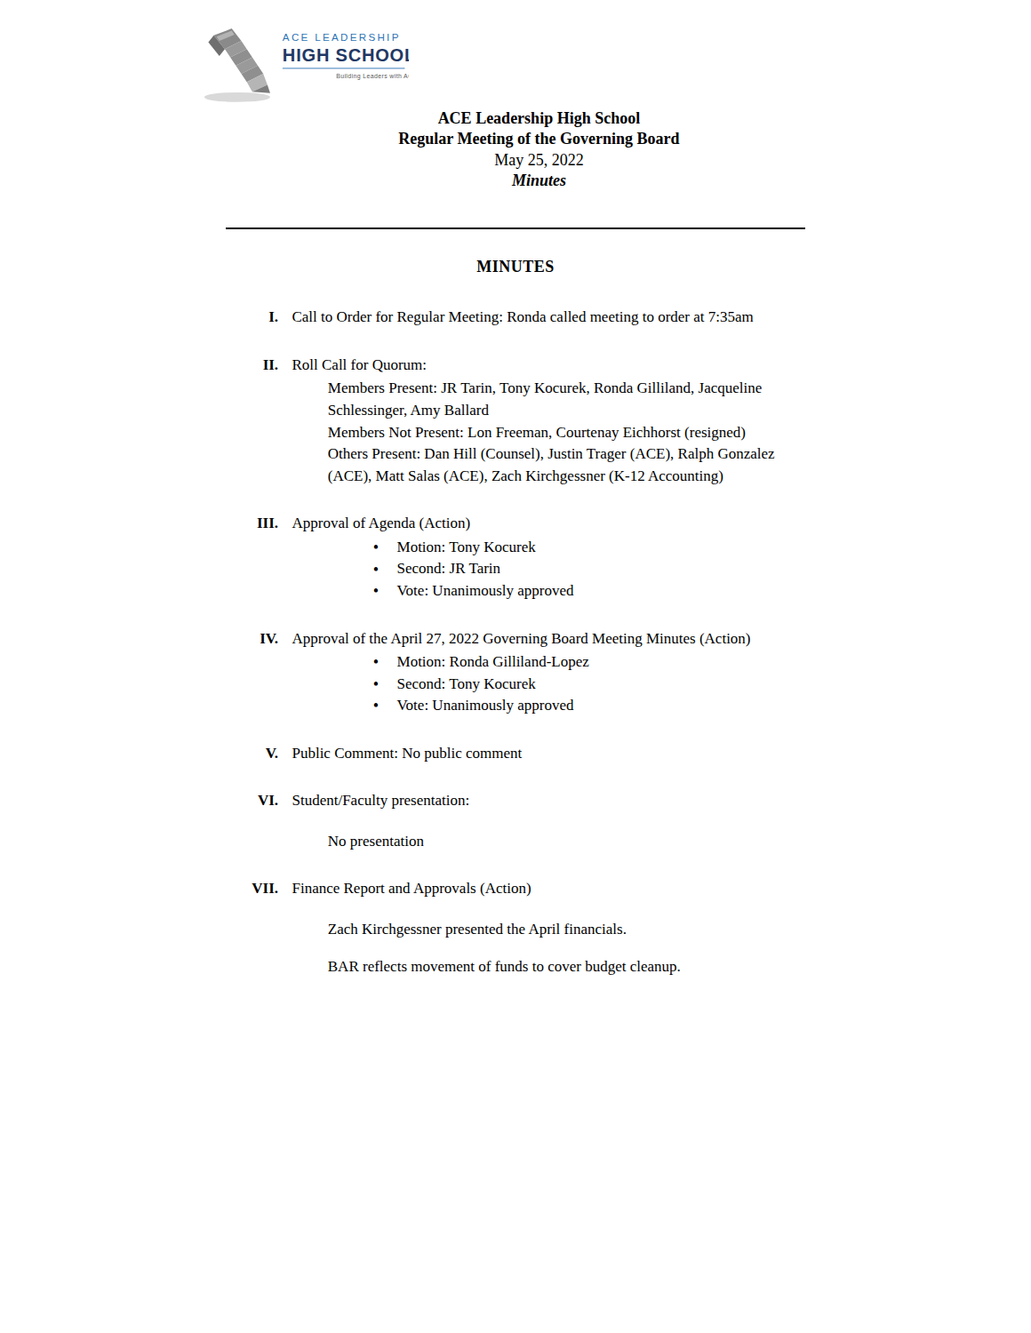ACE LEADERSHIP HIGH SCHOOL Building Leaders with AOC
ACE Leadership High School
Regular Meeting of the Governing Board
May 25, 2022
Minutes
MINUTES
I. Call to Order for Regular Meeting: Ronda called meeting to order at 7:35am
II. Roll Call for Quorum:
Members Present: JR Tarin, Tony Kocurek, Ronda Gilliland, Jacqueline Schlessinger, Amy Ballard
Members Not Present: Lon Freeman, Courtenay Eichhorst (resigned)
Others Present: Dan Hill (Counsel), Justin Trager (ACE), Ralph Gonzalez (ACE), Matt Salas (ACE), Zach Kirchgessner (K-12 Accounting)
III. Approval of Agenda (Action)
Motion: Tony Kocurek
Second: JR Tarin
Vote: Unanimously approved
IV. Approval of the April 27, 2022 Governing Board Meeting Minutes (Action)
Motion: Ronda Gilliland-Lopez
Second: Tony Kocurek
Vote: Unanimously approved
V. Public Comment: No public comment
VI. Student/Faculty presentation:
No presentation
VII. Finance Report and Approvals (Action)
Zach Kirchgessner presented the April financials.
BAR reflects movement of funds to cover budget cleanup.